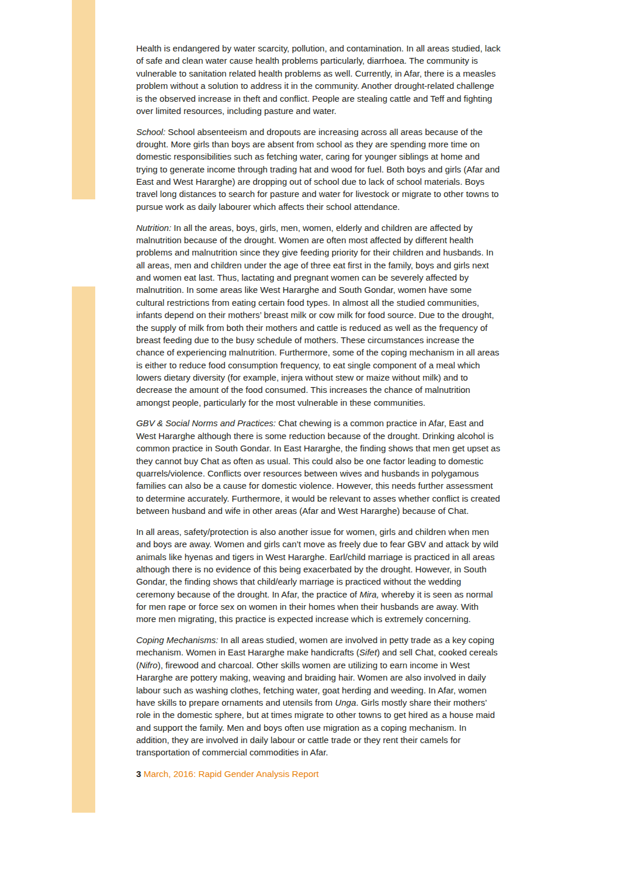Health is endangered by water scarcity, pollution, and contamination. In all areas studied, lack of safe and clean water cause health problems particularly, diarrhoea. The community is vulnerable to sanitation related health problems as well. Currently, in Afar, there is a measles problem without a solution to address it in the community. Another drought-related challenge is the observed increase in theft and conflict. People are stealing cattle and Teff and fighting over limited resources, including pasture and water.
School: School absenteeism and dropouts are increasing across all areas because of the drought. More girls than boys are absent from school as they are spending more time on domestic responsibilities such as fetching water, caring for younger siblings at home and trying to generate income through trading hat and wood for fuel. Both boys and girls (Afar and East and West Hararghe) are dropping out of school due to lack of school materials. Boys travel long distances to search for pasture and water for livestock or migrate to other towns to pursue work as daily labourer which affects their school attendance.
Nutrition: In all the areas, boys, girls, men, women, elderly and children are affected by malnutrition because of the drought. Women are often most affected by different health problems and malnutrition since they give feeding priority for their children and husbands. In all areas, men and children under the age of three eat first in the family, boys and girls next and women eat last. Thus, lactating and pregnant women can be severely affected by malnutrition. In some areas like West Hararghe and South Gondar, women have some cultural restrictions from eating certain food types. In almost all the studied communities, infants depend on their mothers’ breast milk or cow milk for food source. Due to the drought, the supply of milk from both their mothers and cattle is reduced as well as the frequency of breast feeding due to the busy schedule of mothers. These circumstances increase the chance of experiencing malnutrition. Furthermore, some of the coping mechanism in all areas is either to reduce food consumption frequency, to eat single component of a meal which lowers dietary diversity (for example, injera without stew or maize without milk) and to decrease the amount of the food consumed. This increases the chance of malnutrition amongst people, particularly for the most vulnerable in these communities.
GBV & Social Norms and Practices: Chat chewing is a common practice in Afar, East and West Hararghe although there is some reduction because of the drought. Drinking alcohol is common practice in South Gondar. In East Hararghe, the finding shows that men get upset as they cannot buy Chat as often as usual. This could also be one factor leading to domestic quarrels/violence. Conflicts over resources between wives and husbands in polygamous families can also be a cause for domestic violence. However, this needs further assessment to determine accurately. Furthermore, it would be relevant to asses whether conflict is created between husband and wife in other areas (Afar and West Hararghe) because of Chat.
In all areas, safety/protection is also another issue for women, girls and children when men and boys are away. Women and girls can’t move as freely due to fear GBV and attack by wild animals like hyenas and tigers in West Hararghe. Earl/child marriage is practiced in all areas although there is no evidence of this being exacerbated by the drought. However, in South Gondar, the finding shows that child/early marriage is practiced without the wedding ceremony because of the drought. In Afar, the practice of Mira, whereby it is seen as normal for men rape or force sex on women in their homes when their husbands are away. With more men migrating, this practice is expected increase which is extremely concerning.
Coping Mechanisms: In all areas studied, women are involved in petty trade as a key coping mechanism. Women in East Hararghe make handicrafts (Sifet) and sell Chat, cooked cereals (Nifro), firewood and charcoal. Other skills women are utilizing to earn income in West Hararghe are pottery making, weaving and braiding hair. Women are also involved in daily labour such as washing clothes, fetching water, goat herding and weeding. In Afar, women have skills to prepare ornaments and utensils from Unga. Girls mostly share their mothers’ role in the domestic sphere, but at times migrate to other towns to get hired as a house maid and support the family. Men and boys often use migration as a coping mechanism. In addition, they are involved in daily labour or cattle trade or they rent their camels for transportation of commercial commodities in Afar.
3 March, 2016: Rapid Gender Analysis Report